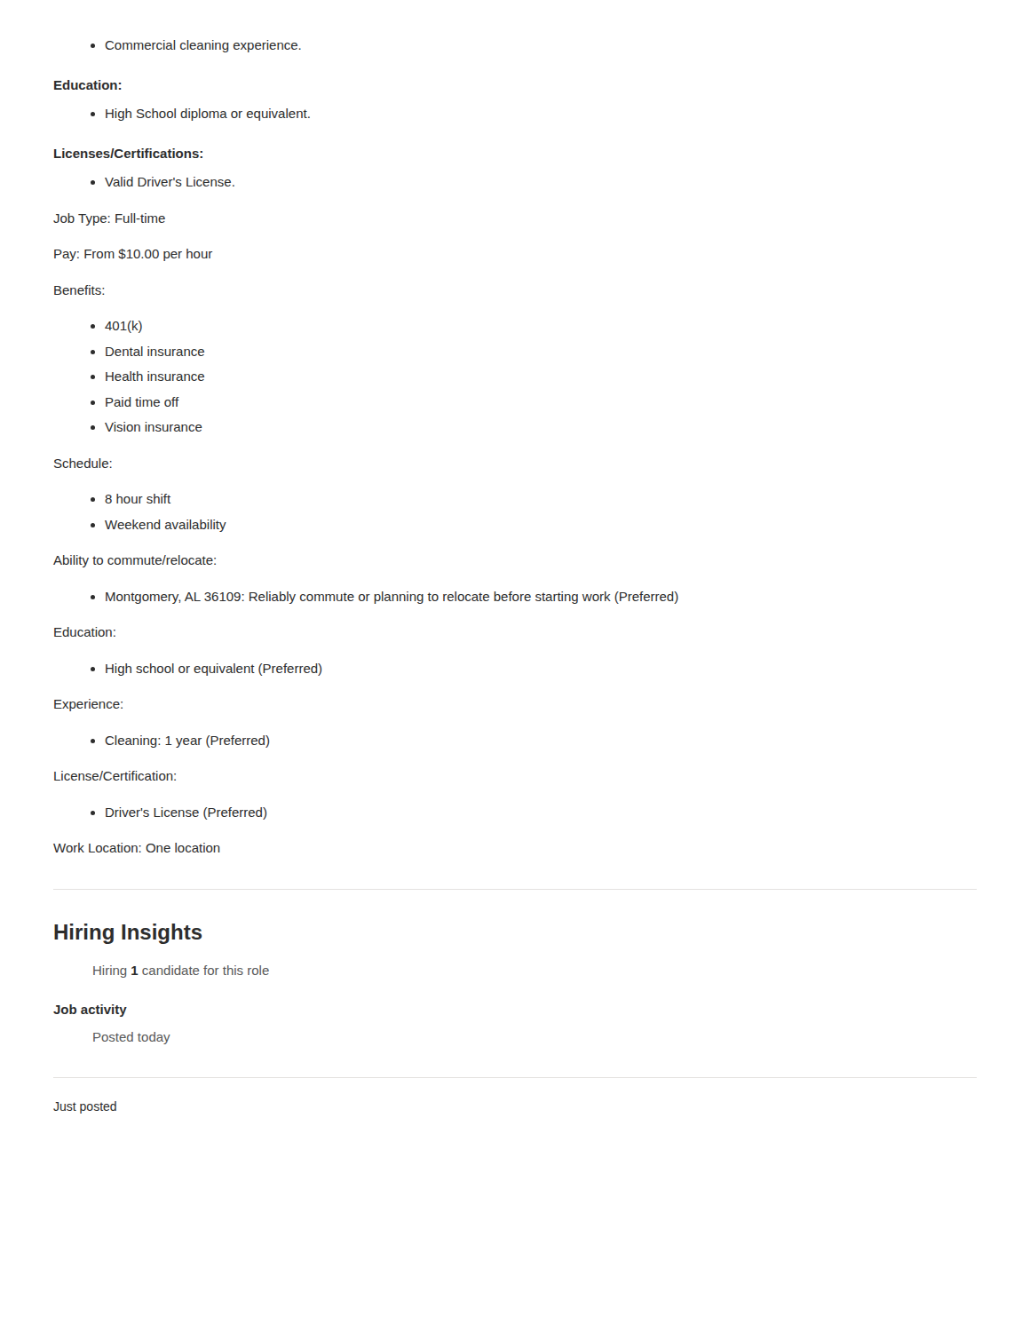Commercial cleaning experience.
Education:
High School diploma or equivalent.
Licenses/Certifications:
Valid Driver's License.
Job Type: Full-time
Pay: From $10.00 per hour
Benefits:
401(k)
Dental insurance
Health insurance
Paid time off
Vision insurance
Schedule:
8 hour shift
Weekend availability
Ability to commute/relocate:
Montgomery, AL 36109: Reliably commute or planning to relocate before starting work (Preferred)
Education:
High school or equivalent (Preferred)
Experience:
Cleaning: 1 year (Preferred)
License/Certification:
Driver's License (Preferred)
Work Location: One location
Hiring Insights
Hiring 1 candidate for this role
Job activity
Posted today
Just posted